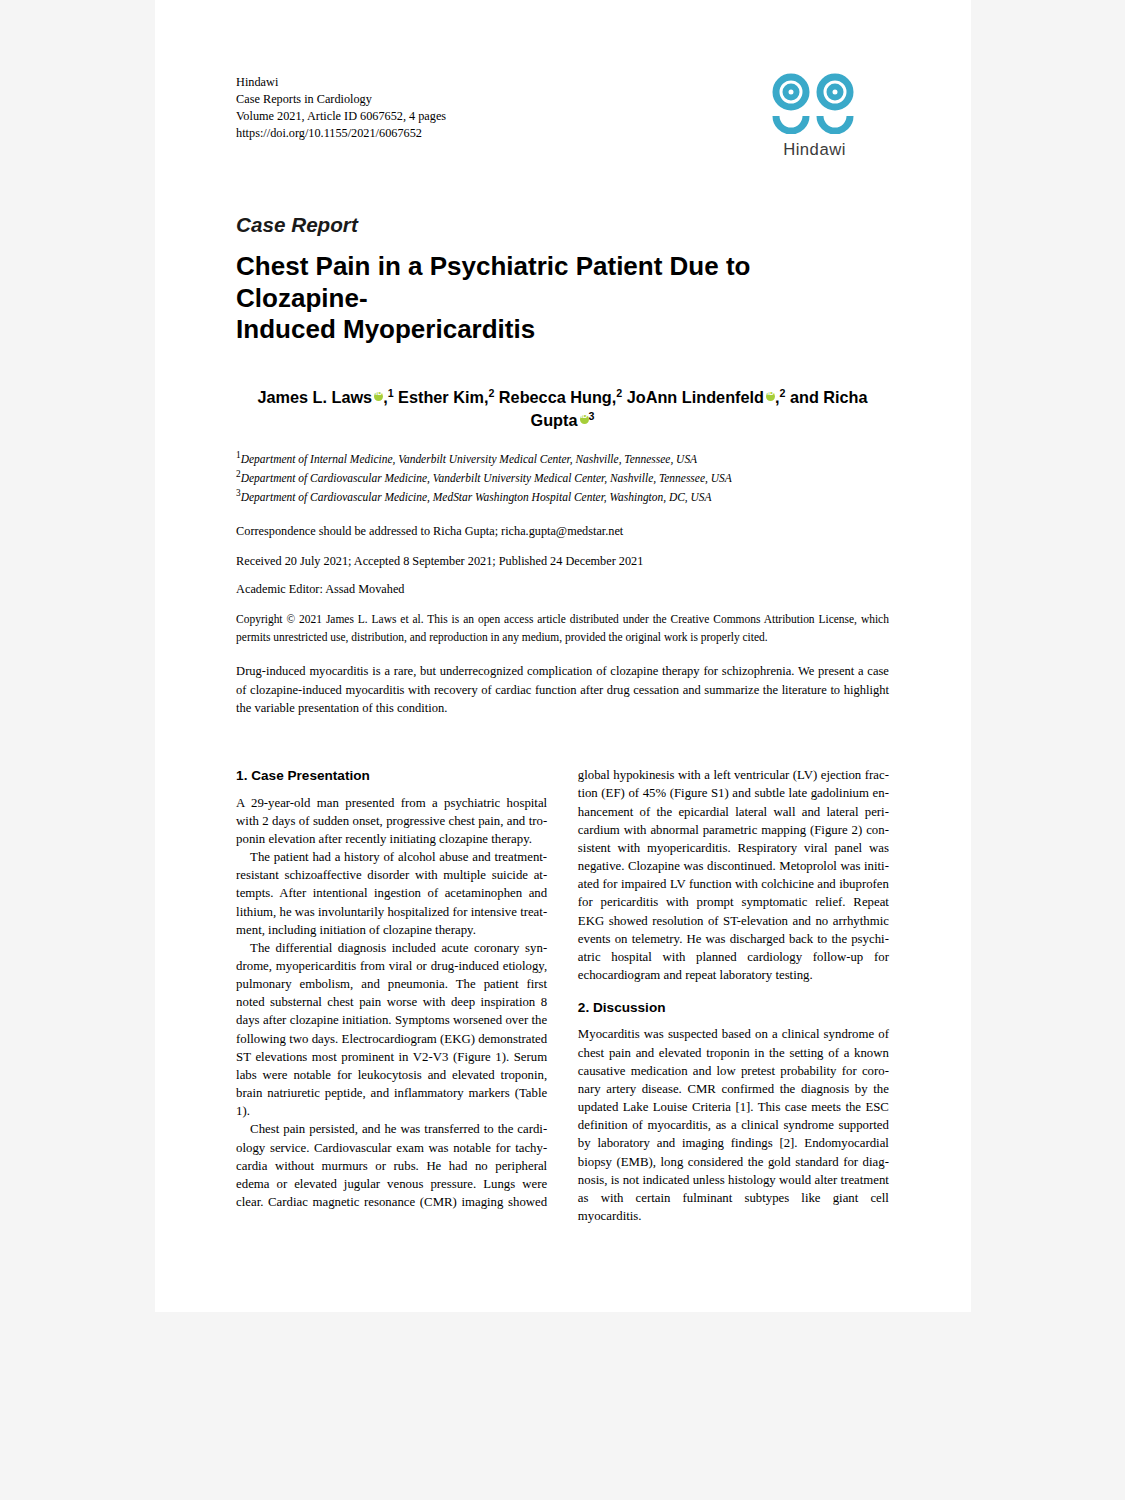Hindawi
Case Reports in Cardiology
Volume 2021, Article ID 6067652, 4 pages
https://doi.org/10.1155/2021/6067652
Hindawi
Case Report
Chest Pain in a Psychiatric Patient Due to Clozapine-
Induced Myopericarditis
James L. Laws ,1 Esther Kim,2 Rebecca Hung,2 JoAnn Lindenfeld ,2 and Richa Gupta3
1Department of Internal Medicine, Vanderbilt University Medical Center, Nashville, Tennessee, USA
2Department of Cardiovascular Medicine, Vanderbilt University Medical Center, Nashville, Tennessee, USA
3Department of Cardiovascular Medicine, MedStar Washington Hospital Center, Washington, DC, USA
Correspondence should be addressed to Richa Gupta; richa.gupta@medstar.net
Received 20 July 2021; Accepted 8 September 2021; Published 24 December 2021
Academic Editor: Assad Movahed
Copyright © 2021 James L. Laws et al. This is an open access article distributed under the Creative Commons Attribution License, which permits unrestricted use, distribution, and reproduction in any medium, provided the original work is properly cited.
Drug-induced myocarditis is a rare, but underrecognized complication of clozapine therapy for schizophrenia. We present a case of clozapine-induced myocarditis with recovery of cardiac function after drug cessation and summarize the literature to highlight the variable presentation of this condition.
1. Case Presentation
A 29-year-old man presented from a psychiatric hospital with 2 days of sudden onset, progressive chest pain, and troponin elevation after recently initiating clozapine therapy.
The patient had a history of alcohol abuse and treatment-resistant schizoaffective disorder with multiple suicide attempts. After intentional ingestion of acetaminophen and lithium, he was involuntarily hospitalized for intensive treatment, including initiation of clozapine therapy.
The differential diagnosis included acute coronary syndrome, myopericarditis from viral or drug-induced etiology, pulmonary embolism, and pneumonia. The patient first noted substernal chest pain worse with deep inspiration 8 days after clozapine initiation. Symptoms worsened over the following two days. Electrocardiogram (EKG) demonstrated ST elevations most prominent in V2-V3 (Figure 1). Serum labs were notable for leukocytosis and elevated troponin, brain natriuretic peptide, and inflammatory markers (Table 1).
Chest pain persisted, and he was transferred to the cardiology service. Cardiovascular exam was notable for tachycardia without murmurs or rubs. He had no peripheral edema or elevated jugular venous pressure. Lungs were clear. Cardiac magnetic resonance (CMR) imaging showed global hypokinesis with a left ventricular (LV) ejection fraction (EF) of 45% (Figure S1) and subtle late gadolinium enhancement of the epicardial lateral wall and lateral pericardium with abnormal parametric mapping (Figure 2) consistent with myopericarditis. Respiratory viral panel was negative. Clozapine was discontinued. Metoprolol was initiated for impaired LV function with colchicine and ibuprofen for pericarditis with prompt symptomatic relief. Repeat EKG showed resolution of ST-elevation and no arrhythmic events on telemetry. He was discharged back to the psychiatric hospital with planned cardiology follow-up for echocardiogram and repeat laboratory testing.
2. Discussion
Myocarditis was suspected based on a clinical syndrome of chest pain and elevated troponin in the setting of a known causative medication and low pretest probability for coronary artery disease. CMR confirmed the diagnosis by the updated Lake Louise Criteria [1]. This case meets the ESC definition of myocarditis, as a clinical syndrome supported by laboratory and imaging findings [2]. Endomyocardial biopsy (EMB), long considered the gold standard for diagnosis, is not indicated unless histology would alter treatment as with certain fulminant subtypes like giant cell myocarditis.